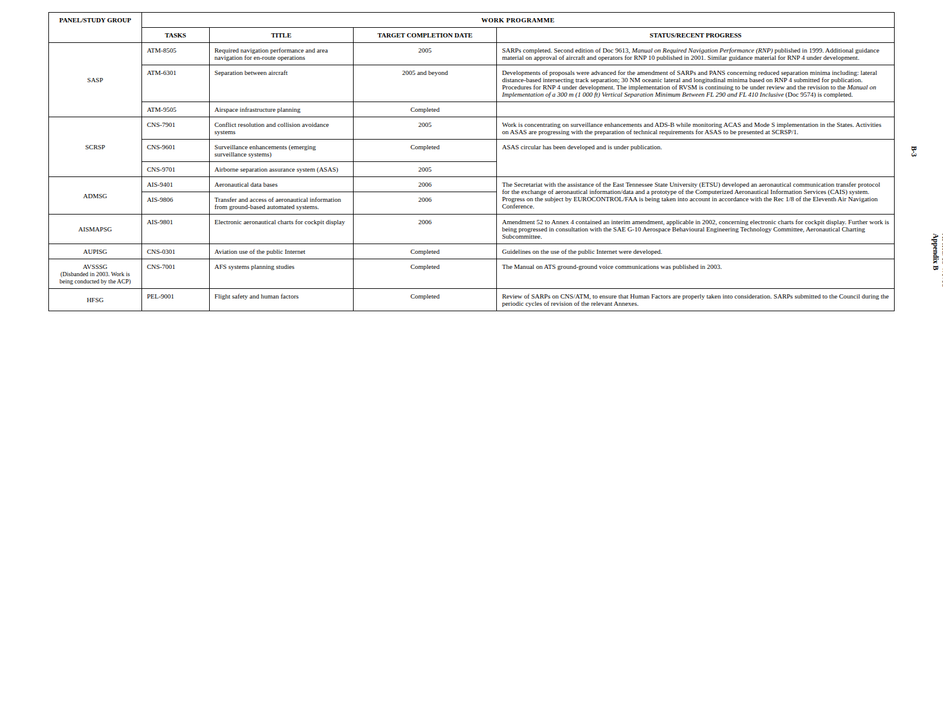| PANEL/STUDY GROUP | WORK PROGRAMME |
| --- | --- |
| TASKS | TITLE | TARGET COMPLETION DATE | STATUS/RECENT PROGRESS |
| SASP | ATM-8505 | Required navigation performance and area navigation for en-route operations | 2005 | SARPs completed. Second edition of Doc 9613, Manual on Required Navigation Performance (RNP) published in 1999. Additional guidance material on approval of aircraft and operators for RNP 10 published in 2001. Similar guidance material for RNP 4 under development. |
| ATM-6301 | Separation between aircraft | 2005 and beyond | Developments of proposals were advanced for the amendment of SARPs and PANS concerning reduced separation minima including: lateral distance-based intersecting track separation; 30 NM oceanic lateral and longitudinal minima based on RNP 4 submitted for publication. Procedures for RNP 4 under development. The implementation of RVSM is continuing to be under review and the revision to the Manual on Implementation of a 300 m (1 000 ft) Vertical Separation Minimum Between FL 290 and FL 410 Inclusive (Doc 9574) is completed. |
| ATM-9505 | Airspace infrastructure planning | Completed | |
| SCRSP | CNS-7901 | Conflict resolution and collision avoidance systems | 2005 | Work is concentrating on surveillance enhancements and ADS-B while monitoring ACAS and Mode S implementation in the States. Activities on ASAS are progressing with the preparation of technical requirements for ASAS to be presented at SCRSP/1. |
| CNS-9601 | Surveillance enhancements (emerging surveillance systems) | Completed | ASAS circular has been developed and is under publication. |
| CNS-9701 | Airborne separation assurance system (ASAS) | 2005 |
| ADMSG | AIS-9401 | Aeronautical data bases | 2006 | The Secretariat with the assistance of the East Tennessee State University (ETSU) developed an aeronautical communication transfer protocol for the exchange of aeronautical information/data and a prototype of the Computerized Aeronautical Information Services (CAIS) system. Progress on the subject by EUROCONTROL/FAA is being taken into account in accordance with the Rec 1/8 of the Eleventh Air Navigation Conference. |
| AIS-9806 | Transfer and access of aeronautical information from ground-based automated systems. | 2006 |
| AISMAPSG | AIS-9801 | Electronic aeronautical charts for cockpit display | 2006 | Amendment 52 to Annex 4 contained an interim amendment, applicable in 2002, concerning electronic charts for cockpit display. Further work is being progressed in consultation with the SAE G-10 Aerospace Behavioural Engineering Technology Committee, Aeronautical Charting Subcommittee. |
| AUPISG | CNS-0301 | Aviation use of the public Internet | Completed | Guidelines on the use of the public Internet were developed. |
| AVSSSG (Disbanded in 2003. Work is being conducted by the ACP) | CNS-7001 | AFS systems planning studies | Completed | The Manual on ATS ground-ground voice communications was published in 2003. |
| HFSG | PEL-9001 | Flight safety and human factors | Completed | Review of SARPs on CNS/ATM, to ensure that Human Factors are properly taken into consideration. SARPs submitted to the Council during the periodic cycles of revision of the relevant Annexes. |
B-3
APIRG/15-WP/18
Appendix B